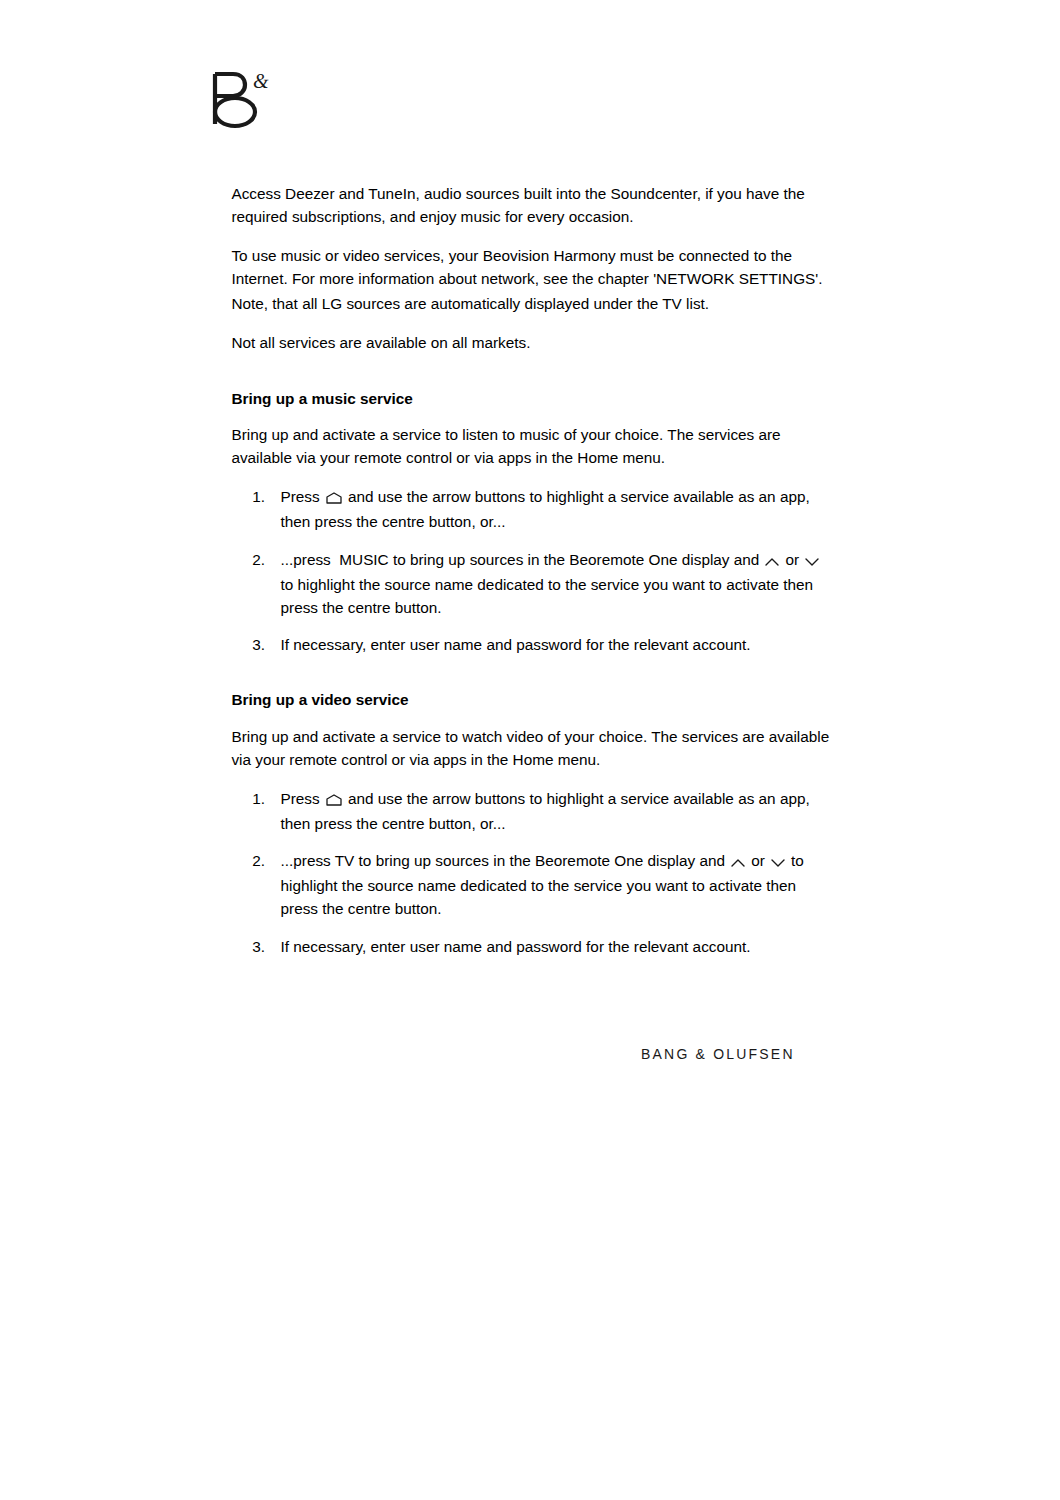&
Access Deezer and TuneIn, audio sources built into the Soundcenter, if you have the required subscriptions, and enjoy music for every occasion.
To use music or video services, your Beovision Harmony must be connected to the Internet. For more information about network, see the chapter 'NETWORK SETTINGS'.
Note, that all LG sources are automatically displayed under the TV list.
Not all services are available on all markets.
Bring up a music service
Bring up and activate a service to listen to music of your choice. The services are available via your remote control or via apps in the Home menu.
Press and use the arrow buttons to highlight a service available as an app, then press the centre button, or...
...press MUSIC to bring up sources in the Beoremote One display and or to highlight the source name dedicated to the service you want to activate then press the centre button.
If necessary, enter user name and password for the relevant account.
Bring up a video service
Bring up and activate a service to watch video of your choice. The services are available via your remote control or via apps in the Home menu.
Press and use the arrow buttons to highlight a service available as an app, then press the centre button, or...
...press TV to bring up sources in the Beoremote One display and or to highlight the source name dedicated to the service you want to activate then press the centre button.
If necessary, enter user name and password for the relevant account.
BANG & OLUFSEN